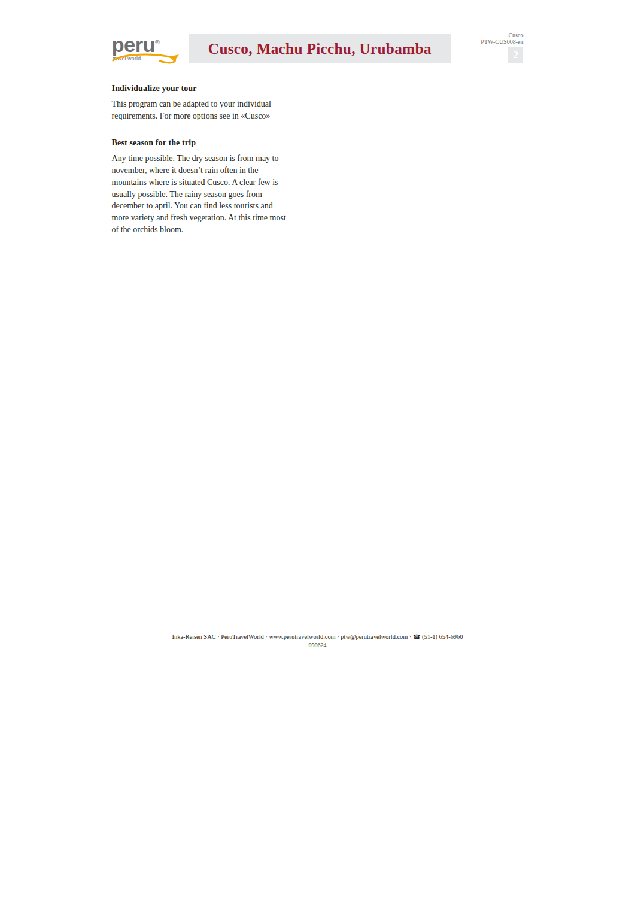peru®
travel world
Cusco, Machu Picchu, Urubamba
Cusco
PTW-CUS008-en
2
Individualize your tour
This program can be adapted to your individual requirements. For more options see in «Cusco»
Best season for the trip
Any time possible. The dry season is from may to november, where it doesn’t rain often in the mountains where is situated Cusco. A clear few is usually possible. The rainy season goes from december to april. You can find less tourists and more variety and fresh vegetation. At this time most of the orchids bloom.
Inka-Reisen SAC · PeruTravelWorld · www.perutravelworld.com · ptw@perutravelworld.com · ☎ (51-1) 654-6960
090624